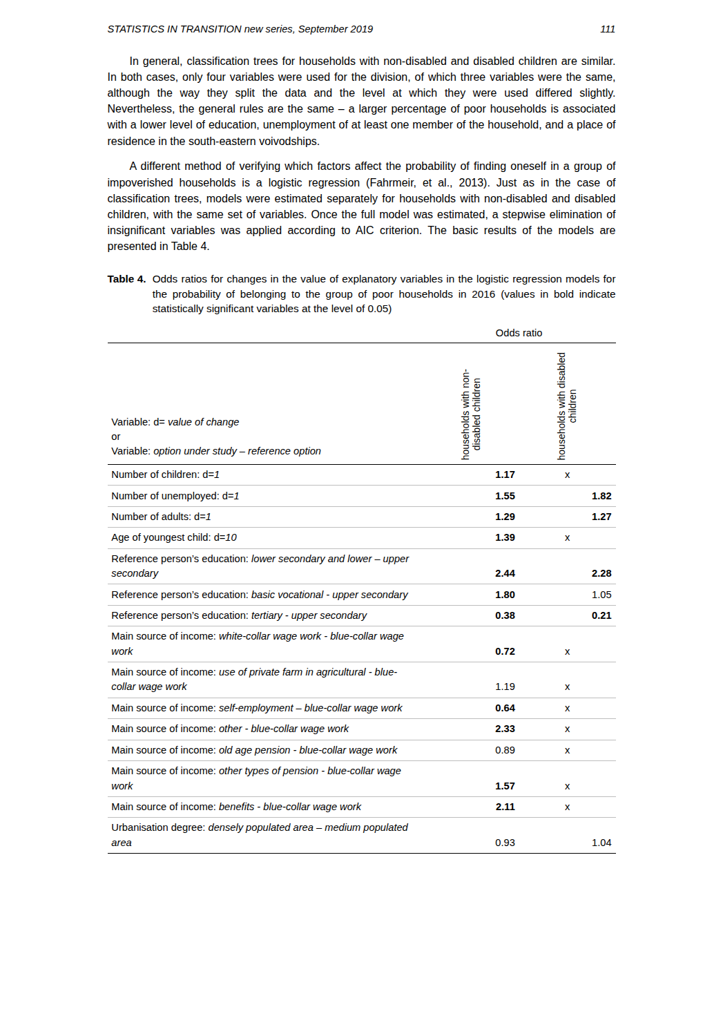STATISTICS IN TRANSITION new series, September 2019 111
In general, classification trees for households with non-disabled and disabled children are similar. In both cases, only four variables were used for the division, of which three variables were the same, although the way they split the data and the level at which they were used differed slightly. Nevertheless, the general rules are the same – a larger percentage of poor households is associated with a lower level of education, unemployment of at least one member of the household, and a place of residence in the south-eastern voivodships.
A different method of verifying which factors affect the probability of finding oneself in a group of impoverished households is a logistic regression (Fahrmeir, et al., 2013). Just as in the case of classification trees, models were estimated separately for households with non-disabled and disabled children, with the same set of variables. Once the full model was estimated, a stepwise elimination of insignificant variables was applied according to AIC criterion. The basic results of the models are presented in Table 4.
Table 4. Odds ratios for changes in the value of explanatory variables in the logistic regression models for the probability of belonging to the group of poor households in 2016 (values in bold indicate statistically significant variables at the level of 0.05)
| | Odds ratio |
| --- | --- |
| Variable: d= value of change or Variable: option under study – reference option | households with non- disabled children | households with disabled children |
| Number of children: d= 1 | 1.17 | x |
| Number of unemployed: d= 1 | 1.55 | 1.82 |
| Number of adults: d= 1 | 1.29 | 1.27 |
| Age of youngest child: d= 10 | 1.39 | x |
| Reference person’s education: lower secondary and lower – upper secondary | 2.44 | 2.28 |
| Reference person’s education: basic vocational - upper secondary | 1.80 | 1.05 |
| Reference person’s education: tertiary - upper secondary | 0.38 | 0.21 |
| Main source of income: white-collar wage work - blue-collar wage work | 0.72 | x |
| Main source of income: use of private farm in agricultural - blue-collar wage work | 1.19 | x |
| Main source of income: self-employment – blue-collar wage work | 0.64 | x |
| Main source of income: other - blue-collar wage work | 2.33 | x |
| Main source of income: old age pension - blue-collar wage work | 0.89 | x |
| Main source of income: other types of pension - blue-collar wage work | 1.57 | x |
| Main source of income: benefits - blue-collar wage work | 2.11 | x |
| Urbanisation degree: densely populated area – medium populated area | 0.93 | 1.04 |